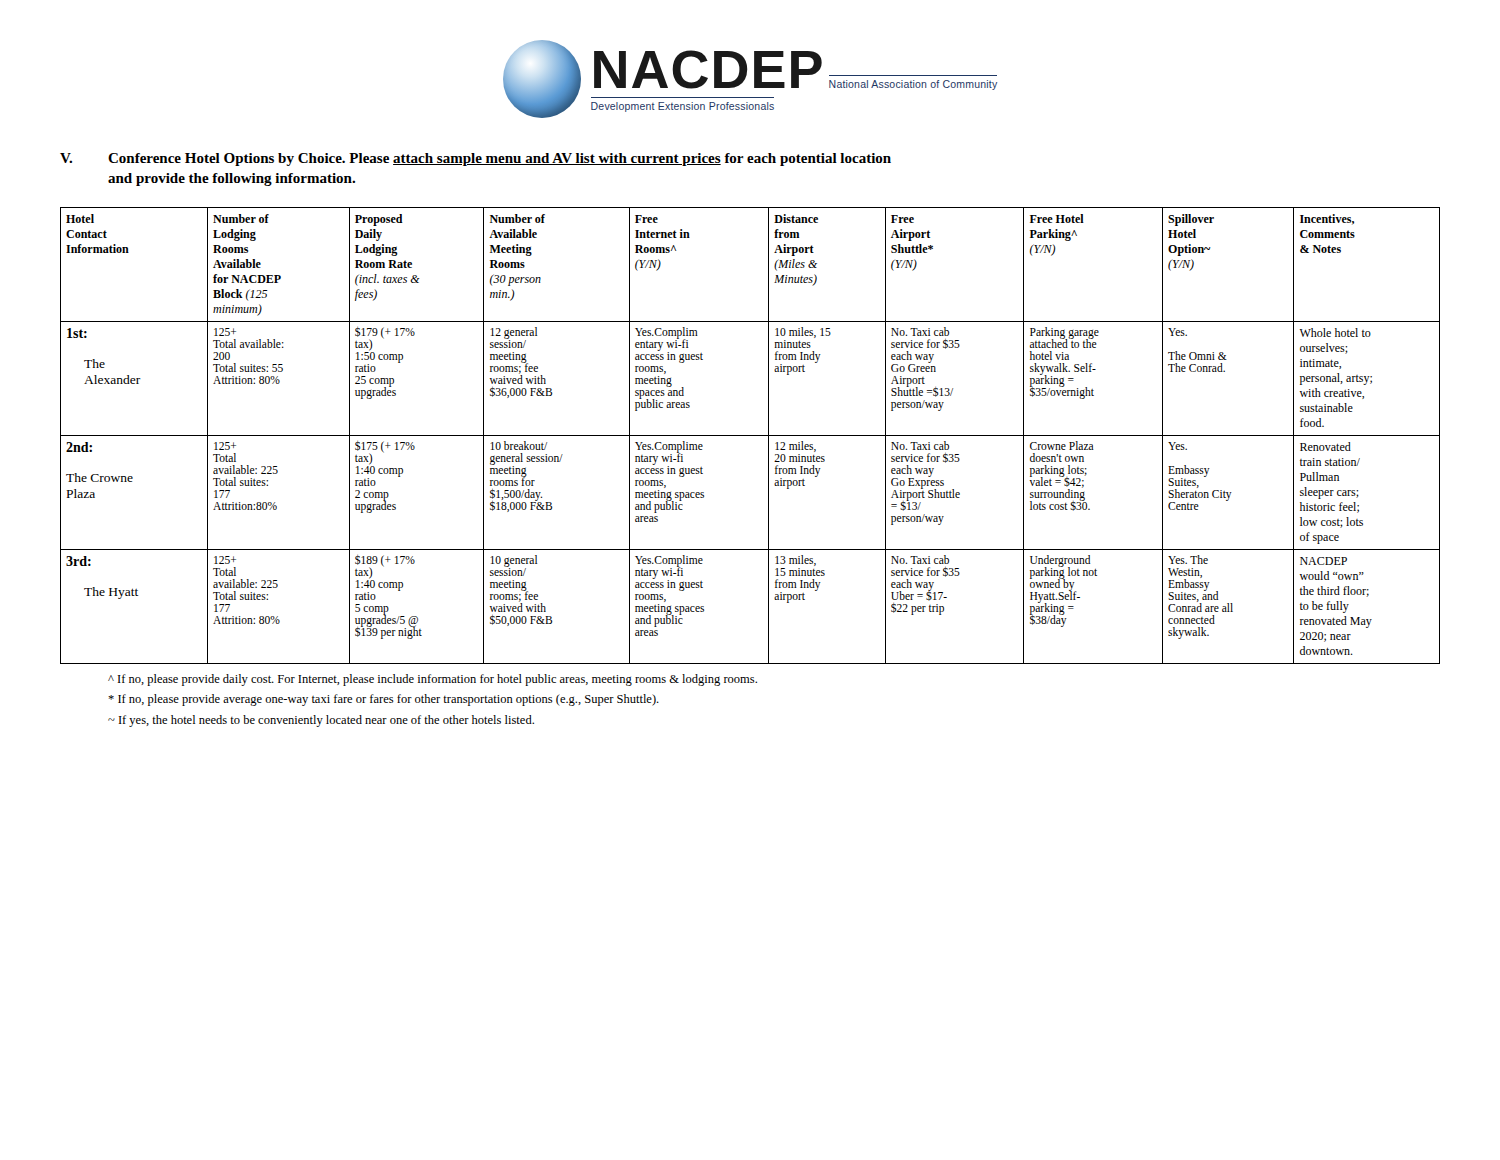NACDEP National Association of Community
Development Extension Professionals
V. Conference Hotel Options by Choice. Please attach sample menu and AV list with current prices for each potential location and provide the following information.
| Hotel Contact Information | Number of Lodging Rooms Available for NACDEP Block (125 minimum) | Proposed Daily Lodging Room Rate (incl. taxes & fees) | Number of Available Meeting Rooms (30 person min.) | Free Internet in Rooms^ (Y/N) | Distance from Airport (Miles & Minutes) | Free Airport Shuttle* (Y/N) | Free Hotel Parking^ (Y/N) | Spillover Hotel Option~ (Y/N) | Incentives, Comments & Notes |
| --- | --- | --- | --- | --- | --- | --- | --- | --- | --- |
| 1st: The Alexander | 125+ Total available: 200 Total suites: 55 Attrition: 80% | $179 (+ 17% tax) 1:50 comp ratio 25 comp upgrades | 12 general session/ meeting rooms; fee waived with $36,000 F&B | Yes.Complim entary wi-fi access in guest rooms, meeting spaces and public areas | 10 miles, 15 minutes from Indy airport | No. Taxi cab service for $35 each way Go Green Airport Shuttle =$13/ person/way | Parking garage attached to the hotel via skywalk. Self- parking = $35/overnight | Yes. The Omni & The Conrad. | Whole hotel to ourselves; intimate, personal, artsy; with creative, sustainable food. |
| 2nd: The Crowne Plaza | 125+ Total available: 225 Total suites: 177 Attrition:80% | $175 (+ 17% tax) 1:40 comp ratio 2 comp upgrades | 10 breakout/ general session/ meeting rooms for $1,500/day. $18,000 F&B | Yes.Complime ntary wi-fi access in guest rooms, meeting spaces and public areas | 12 miles, 20 minutes from Indy airport | No. Taxi cab service for $35 each way Go Express Airport Shuttle = $13/ person/way | Crowne Plaza doesn't own parking lots; valet = $42; surrounding lots cost $30. | Yes. Embassy Suites, Sheraton City Centre | Renovated train station/ Pullman sleeper cars; historic feel; low cost; lots of space |
| 3rd: The Hyatt | 125+ Total available: 225 Total suites: 177 Attrition: 80% | $189 (+ 17% tax) 1:40 comp ratio 5 comp upgrades/5 @ $139 per night | 10 general session/ meeting rooms; fee waived with $50,000 F&B | Yes.Complime ntary wi-fi access in guest rooms, meeting spaces and public areas | 13 miles, 15 minutes from Indy airport | No. Taxi cab service for $35 each way Uber = $17- $22 per trip | Underground parking lot not owned by Hyatt.Self- parking = $38/day | Yes. The Westin, Embassy Suites, and Conrad are all connected skywalk. | NACDEP would “own” the third floor; to be fully renovated May 2020; near downtown. |
^ If no, please provide daily cost. For Internet, please include information for hotel public areas, meeting rooms & lodging rooms.
* If no, please provide average one-way taxi fare or fares for other transportation options (e.g., Super Shuttle).
~ If yes, the hotel needs to be conveniently located near one of the other hotels listed.